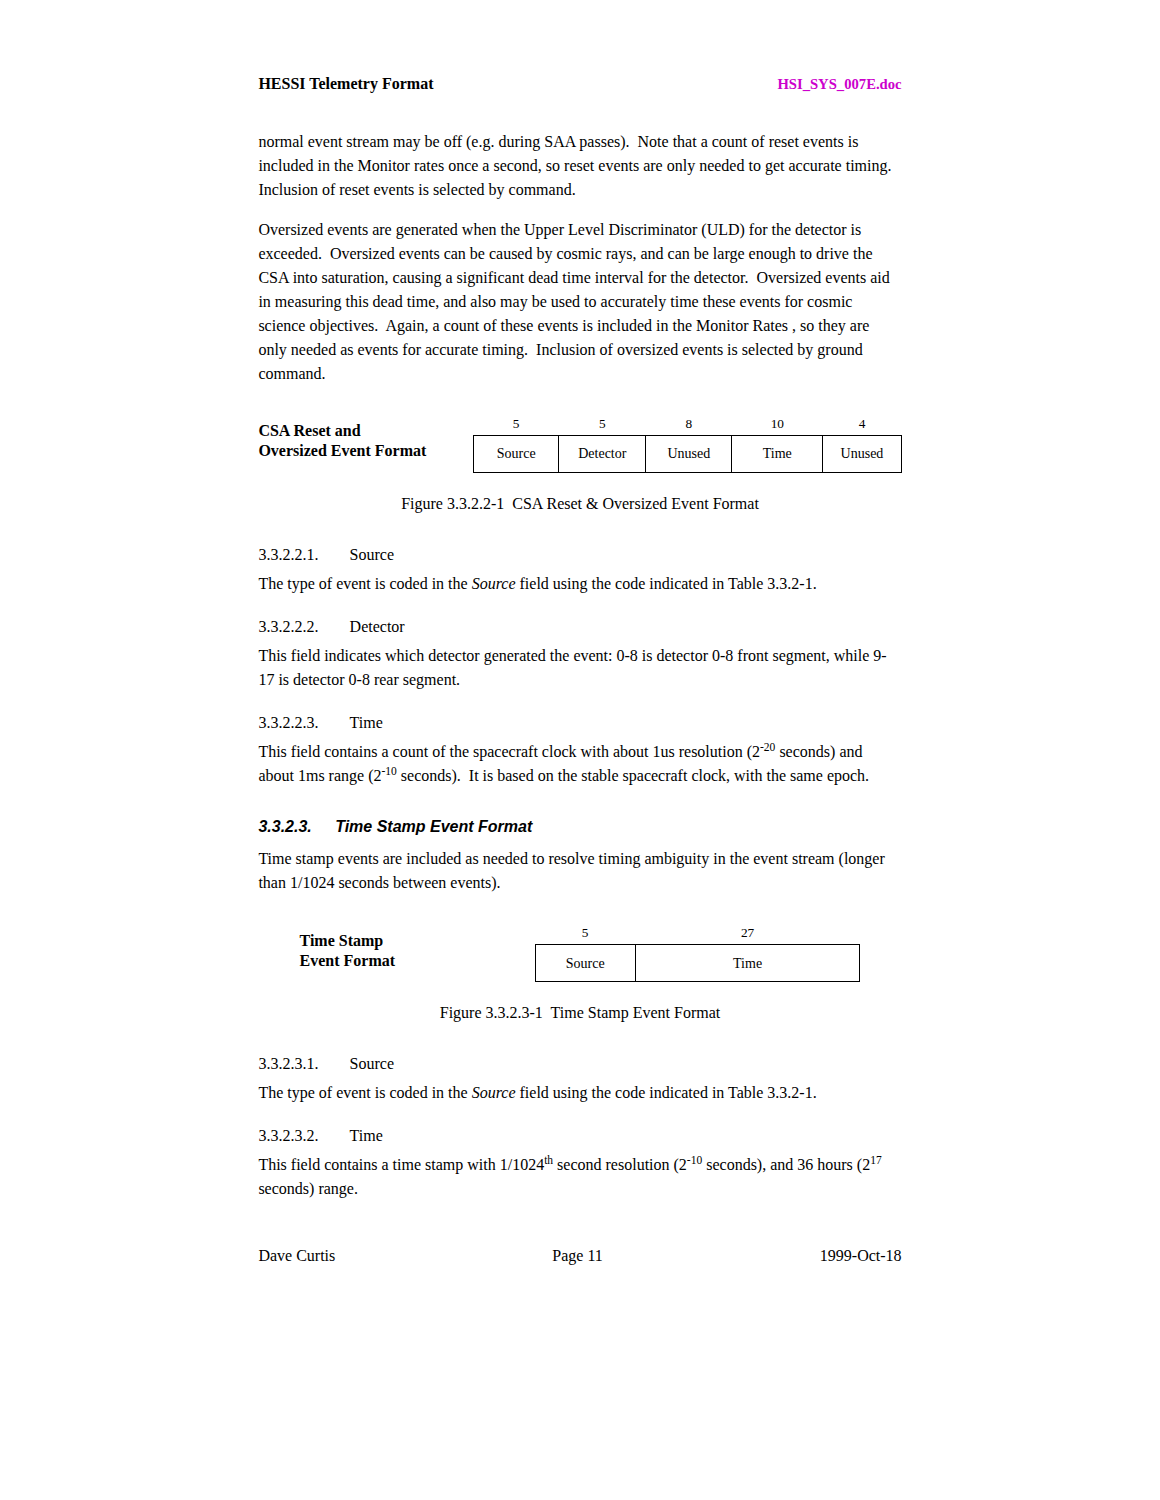HESSI Telemetry Format
HSI_SYS_007E.doc
normal event stream may be off (e.g. during SAA passes). Note that a count of reset events is included in the Monitor rates once a second, so reset events are only needed to get accurate timing. Inclusion of reset events is selected by command.
Oversized events are generated when the Upper Level Discriminator (ULD) for the detector is exceeded. Oversized events can be caused by cosmic rays, and can be large enough to drive the CSA into saturation, causing a significant dead time interval for the detector. Oversized events aid in measuring this dead time, and also may be used to accurately time these events for cosmic science objectives. Again, a count of these events is included in the Monitor Rates , so they are only needed as events for accurate timing. Inclusion of oversized events is selected by ground command.
CSA Reset and
Oversized Event Format
| 5 | 5 | 8 | 10 | 4 |
| Source | Detector | Unused | Time | Unused |
Figure 3.3.2.2-1 CSA Reset & Oversized Event Format
3.3.2.2.1. Source
The type of event is coded in the Source field using the code indicated in Table 3.3.2-1.
3.3.2.2.2. Detector
This field indicates which detector generated the event: 0-8 is detector 0-8 front segment, while 9-17 is detector 0-8 rear segment.
3.3.2.2.3. Time
This field contains a count of the spacecraft clock with about 1us resolution (2-20 seconds) and about 1ms range (2-10 seconds). It is based on the stable spacecraft clock, with the same epoch.
3.3.2.3. Time Stamp Event Format
Time stamp events are included as needed to resolve timing ambiguity in the event stream (longer than 1/1024 seconds between events).
Time Stamp
Event Format
| 5 | 27 |
| Source | Time |
Figure 3.3.2.3-1 Time Stamp Event Format
3.3.2.3.1. Source
The type of event is coded in the Source field using the code indicated in Table 3.3.2-1.
3.3.2.3.2. Time
This field contains a time stamp with 1/1024th second resolution (2-10 seconds), and 36 hours (217 seconds) range.
Dave Curtis
Page 11
1999-Oct-18